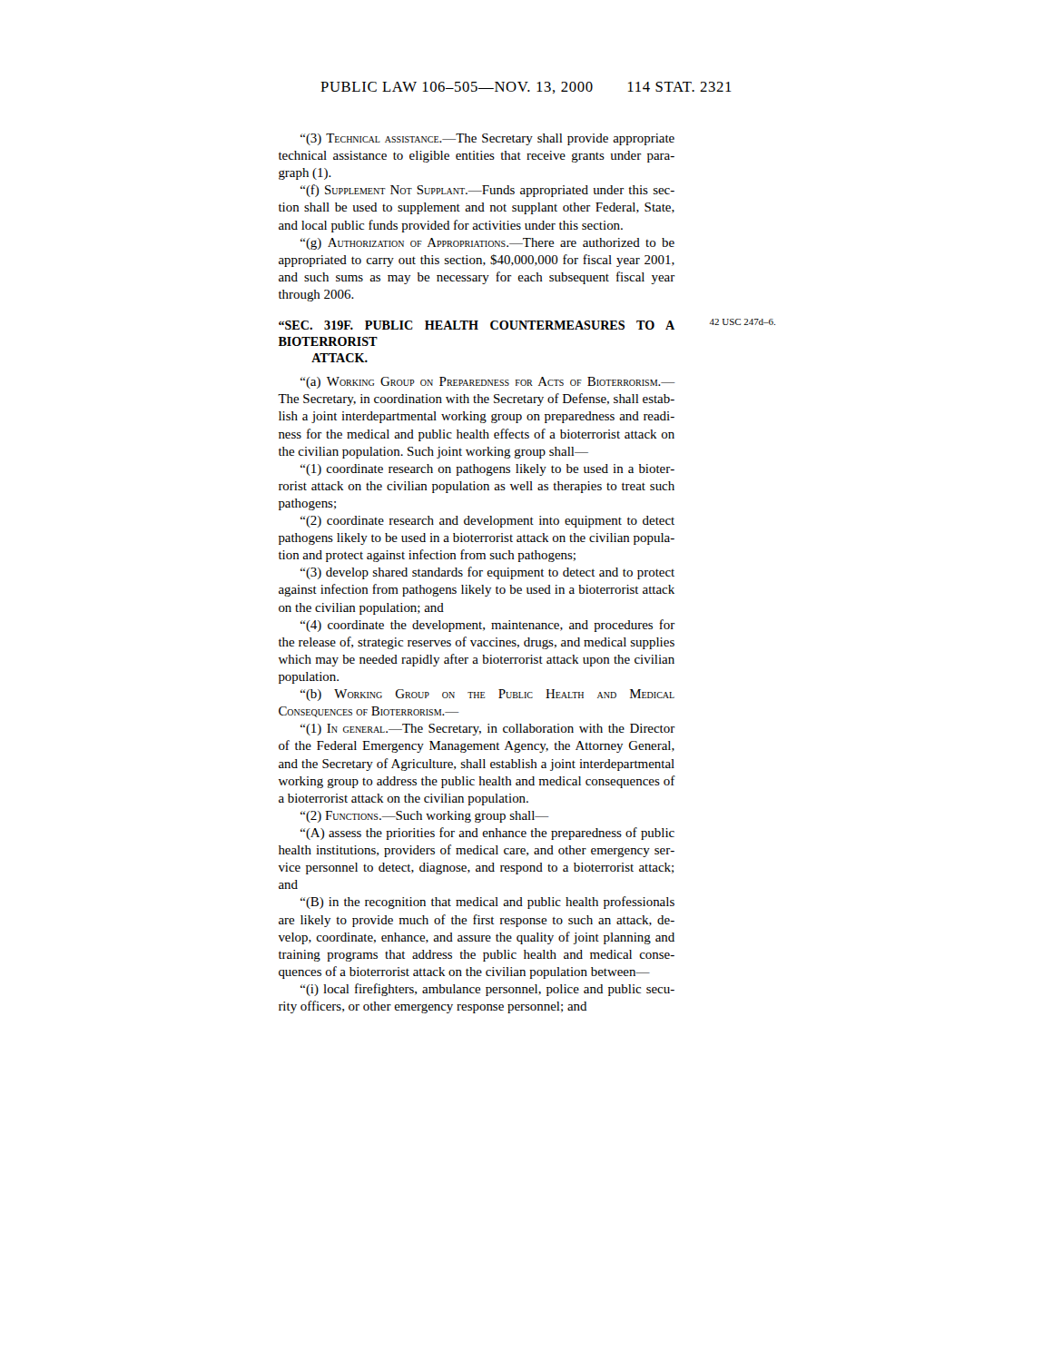PUBLIC LAW 106–505—NOV. 13, 2000114 STAT. 2321
“(3) Technical assistance.—The Secretary shall provide appropriate technical assistance to eligible entities that receive grants under paragraph (1).
“(f) Supplement Not Supplant.—Funds appropriated under this section shall be used to supplement and not supplant other Federal, State, and local public funds provided for activities under this section.
“(g) Authorization of Appropriations.—There are authorized to be appropriated to carry out this section, $40,000,000 for fiscal year 2001, and such sums as may be necessary for each subsequent fiscal year through 2006.
“SEC. 319F. PUBLIC HEALTH COUNTERMEASURES TO A BIOTERRORISTATTACK.
“(a) Working Group on Preparedness for Acts of Bioterrorism.—The Secretary, in coordination with the Secretary of Defense, shall establish a joint interdepartmental working group on preparedness and readiness for the medical and public health effects of a bioterrorist attack on the civilian population. Such joint working group shall—
“(1) coordinate research on pathogens likely to be used in a bioterrorist attack on the civilian population as well as therapies to treat such pathogens;
“(2) coordinate research and development into equipment to detect pathogens likely to be used in a bioterrorist attack on the civilian population and protect against infection from such pathogens;
“(3) develop shared standards for equipment to detect and to protect against infection from pathogens likely to be used in a bioterrorist attack on the civilian population; and
“(4) coordinate the development, maintenance, and procedures for the release of, strategic reserves of vaccines, drugs, and medical supplies which may be needed rapidly after a bioterrorist attack upon the civilian population.
“(b) Working Group on the Public Health and Medical Consequences of Bioterrorism.—
“(1) In general.—The Secretary, in collaboration with the Director of the Federal Emergency Management Agency, the Attorney General, and the Secretary of Agriculture, shall establish a joint interdepartmental working group to address the public health and medical consequences of a bioterrorist attack on the civilian population.
“(2) Functions.—Such working group shall—
“(A) assess the priorities for and enhance the preparedness of public health institutions, providers of medical care, and other emergency service personnel to detect, diagnose, and respond to a bioterrorist attack; and
“(B) in the recognition that medical and public health professionals are likely to provide much of the first response to such an attack, develop, coordinate, enhance, and assure the quality of joint planning and training programs that address the public health and medical consequences of a bioterrorist attack on the civilian population between—
“(i) local firefighters, ambulance personnel, police and public security officers, or other emergency response personnel; and
42 USC 247d–6.